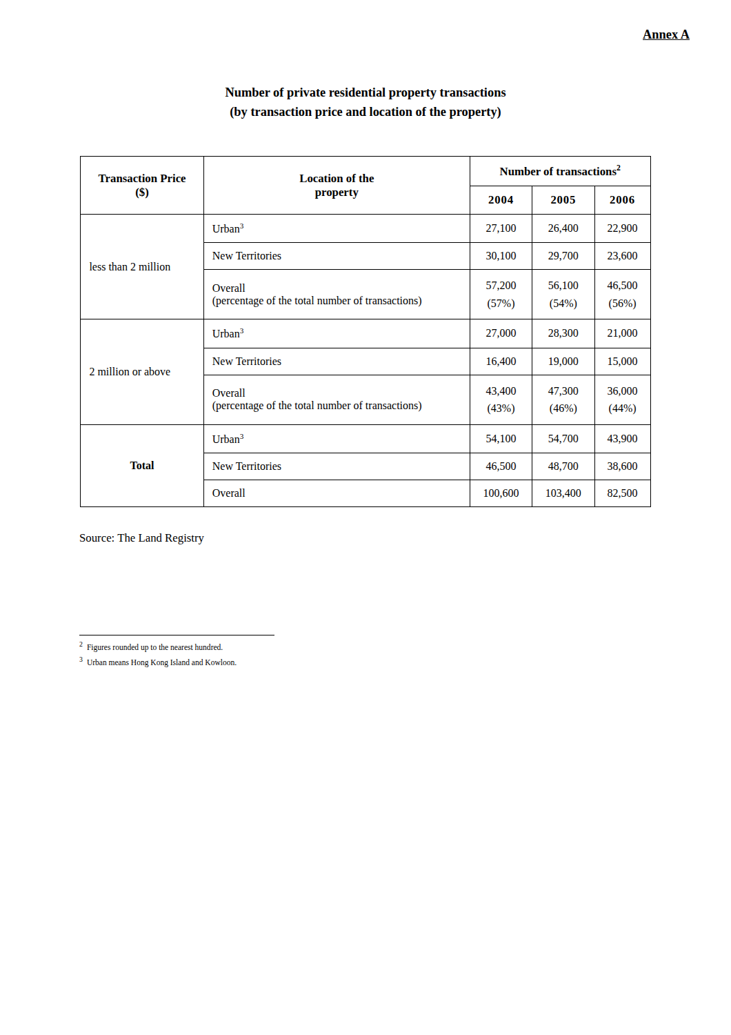Annex A
Number of private residential property transactions
(by transaction price and location of the property)
| Transaction Price ($) | Location of the property | Number of transactions 2 |
| --- | --- | --- |
| 2004 | 2005 | 2006 |
| less than 2 million | Urban 3 | 27,100 | 26,400 | 22,900 |
| New Territories | 30,100 | 29,700 | 23,600 |
| Overall (percentage of the total number of transactions) | 57,200 (57%) | 56,100 (54%) | 46,500 (56%) |
| 2 million or above | Urban 3 | 27,000 | 28,300 | 21,000 |
| New Territories | 16,400 | 19,000 | 15,000 |
| Overall (percentage of the total number of transactions) | 43,400 (43%) | 47,300 (46%) | 36,000 (44%) |
| Total | Urban 3 | 54,100 | 54,700 | 43,900 |
| New Territories | 46,500 | 48,700 | 38,600 |
| Overall | 100,600 | 103,400 | 82,500 |
Source: The Land Registry
2 Figures rounded up to the nearest hundred.
3 Urban means Hong Kong Island and Kowloon.